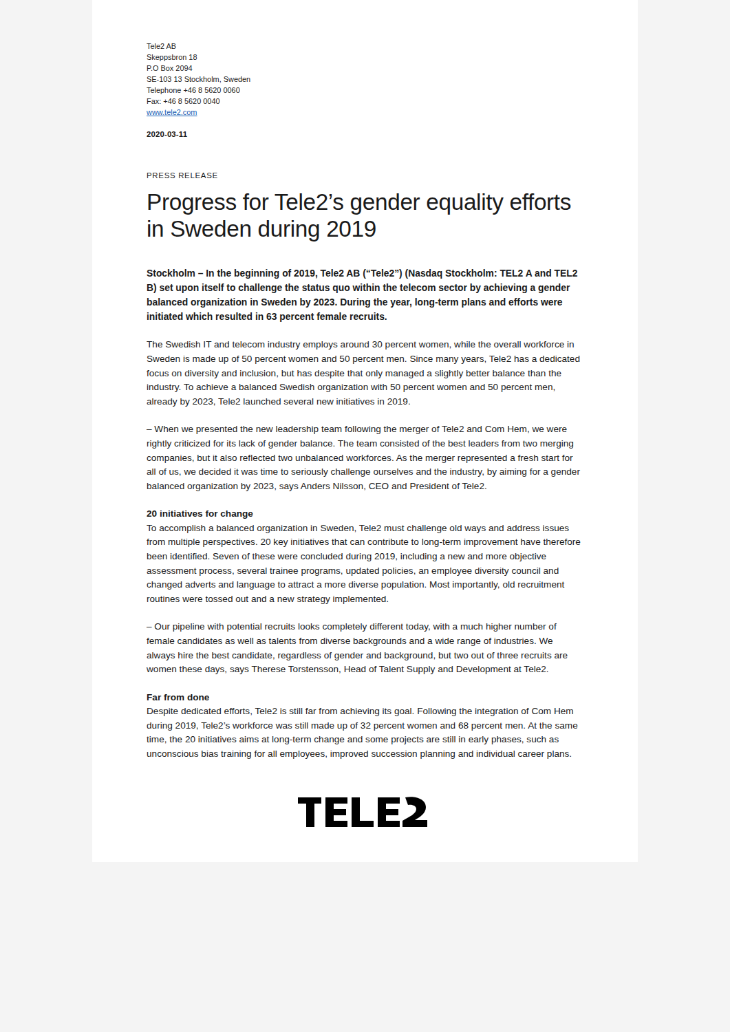Tele2 AB
Skeppsbron 18
P.O Box 2094
SE-103 13 Stockholm, Sweden
Telephone +46 8 5620 0060
Fax: +46 8 5620 0040
www.tele2.com
2020-03-11
PRESS RELEASE
Progress for Tele2’s gender equality efforts in Sweden during 2019
Stockholm – In the beginning of 2019, Tele2 AB (“Tele2”) (Nasdaq Stockholm: TEL2 A and TEL2 B) set upon itself to challenge the status quo within the telecom sector by achieving a gender balanced organization in Sweden by 2023. During the year, long-term plans and efforts were initiated which resulted in 63 percent female recruits.
The Swedish IT and telecom industry employs around 30 percent women, while the overall workforce in Sweden is made up of 50 percent women and 50 percent men. Since many years, Tele2 has a dedicated focus on diversity and inclusion, but has despite that only managed a slightly better balance than the industry. To achieve a balanced Swedish organization with 50 percent women and 50 percent men, already by 2023, Tele2 launched several new initiatives in 2019.
– When we presented the new leadership team following the merger of Tele2 and Com Hem, we were rightly criticized for its lack of gender balance. The team consisted of the best leaders from two merging companies, but it also reflected two unbalanced workforces. As the merger represented a fresh start for all of us, we decided it was time to seriously challenge ourselves and the industry, by aiming for a gender balanced organization by 2023, says Anders Nilsson, CEO and President of Tele2.
20 initiatives for change
To accomplish a balanced organization in Sweden, Tele2 must challenge old ways and address issues from multiple perspectives. 20 key initiatives that can contribute to long-term improvement have therefore been identified. Seven of these were concluded during 2019, including a new and more objective assessment process, several trainee programs, updated policies, an employee diversity council and changed adverts and language to attract a more diverse population. Most importantly, old recruitment routines were tossed out and a new strategy implemented.
– Our pipeline with potential recruits looks completely different today, with a much higher number of female candidates as well as talents from diverse backgrounds and a wide range of industries. We always hire the best candidate, regardless of gender and background, but two out of three recruits are women these days, says Therese Torstensson, Head of Talent Supply and Development at Tele2.
Far from done
Despite dedicated efforts, Tele2 is still far from achieving its goal. Following the integration of Com Hem during 2019, Tele2’s workforce was still made up of 32 percent women and 68 percent men. At the same time, the 20 initiatives aims at long-term change and some projects are still in early phases, such as unconscious bias training for all employees, improved succession planning and individual career plans.
TELE2